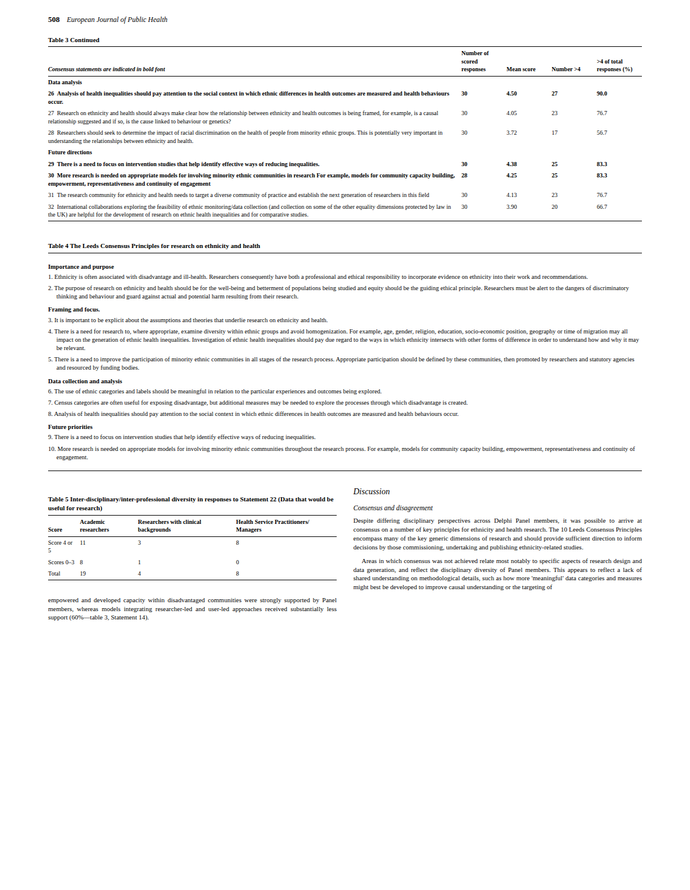508 European Journal of Public Health
Table 3 Continued
| Consensus statements are indicated in bold font | Number of scored responses | Mean score | Number >4 | >4 of total responses (%) |
| --- | --- | --- | --- | --- |
| Data analysis |
| 26 Analysis of health inequalities should pay attention to the social context in which ethnic differences in health outcomes are measured and health behaviours occur. | 30 | 4.50 | 27 | 90.0 |
| 27 Research on ethnicity and health should always make clear how the relationship between ethnicity and health outcomes is being framed, for example, is a causal relationship suggested and if so, is the cause linked to behaviour or genetics? | 30 | 4.05 | 23 | 76.7 |
| 28 Researchers should seek to determine the impact of racial discrimination on the health of people from minority ethnic groups. This is potentially very important in understanding the relationships between ethnicity and health. | 30 | 3.72 | 17 | 56.7 |
| Future directions |
| 29 There is a need to focus on intervention studies that help identify effective ways of reducing inequalities. | 30 | 4.38 | 25 | 83.3 |
| 30 More research is needed on appropriate models for involving minority ethnic communities in research For example, models for community capacity building, empowerment, representativeness and continuity of engagement | 28 | 4.25 | 25 | 83.3 |
| 31 The research community for ethnicity and health needs to target a diverse community of practice and establish the next generation of researchers in this field | 30 | 4.13 | 23 | 76.7 |
| 32 International collaborations exploring the feasibility of ethnic monitoring/data collection (and collection on some of the other equality dimensions protected by law in the UK) are helpful for the development of research on ethnic health inequalities and for comparative studies. | 30 | 3.90 | 20 | 66.7 |
Table 4 The Leeds Consensus Principles for research on ethnicity and health
Importance and purpose
1. Ethnicity is often associated with disadvantage and ill-health. Researchers consequently have both a professional and ethical responsibility to incorporate evidence on ethnicity into their work and recommendations.
2. The purpose of research on ethnicity and health should be for the well-being and betterment of populations being studied and equity should be the guiding ethical principle. Researchers must be alert to the dangers of discriminatory thinking and behaviour and guard against actual and potential harm resulting from their research.
Framing and focus.
3. It is important to be explicit about the assumptions and theories that underlie research on ethnicity and health.
4. There is a need for research to, where appropriate, examine diversity within ethnic groups and avoid homogenization. For example, age, gender, religion, education, socio-economic position, geography or time of migration may all impact on the generation of ethnic health inequalities. Investigation of ethnic health inequalities should pay due regard to the ways in which ethnicity intersects with other forms of difference in order to understand how and why it may be relevant.
5. There is a need to improve the participation of minority ethnic communities in all stages of the research process. Appropriate participation should be defined by these communities, then promoted by researchers and statutory agencies and resourced by funding bodies.
Data collection and analysis
6. The use of ethnic categories and labels should be meaningful in relation to the particular experiences and outcomes being explored.
7. Census categories are often useful for exposing disadvantage, but additional measures may be needed to explore the processes through which disadvantage is created.
8. Analysis of health inequalities should pay attention to the social context in which ethnic differences in health outcomes are measured and health behaviours occur.
Future priorities
9. There is a need to focus on intervention studies that help identify effective ways of reducing inequalities.
10. More research is needed on appropriate models for involving minority ethnic communities throughout the research process. For example, models for community capacity building, empowerment, representativeness and continuity of engagement.
Table 5 Inter-disciplinary/inter-professional diversity in responses to Statement 22 (Data that would be useful for research)
| Score | Academic researchers | Researchers with clinical backgrounds | Health Service Practitioners/ Managers |
| --- | --- | --- | --- |
| Score 4 or 5 | 11 | 3 | 8 |
| Scores 0–3 | 8 | 1 | 0 |
| Total | 19 | 4 | 8 |
empowered and developed capacity within disadvantaged communities were strongly supported by Panel members, whereas models integrating researcher-led and user-led approaches received substantially less support (60%—table 3, Statement 14).
Discussion
Consensus and disagreement
Despite differing disciplinary perspectives across Delphi Panel members, it was possible to arrive at consensus on a number of key principles for ethnicity and health research. The 10 Leeds Consensus Principles encompass many of the key generic dimensions of research and should provide sufficient direction to inform decisions by those commissioning, undertaking and publishing ethnicity-related studies.
Areas in which consensus was not achieved relate most notably to specific aspects of research design and data generation, and reflect the disciplinary diversity of Panel members. This appears to reflect a lack of shared understanding on methodological details, such as how more 'meaningful' data categories and measures might best be developed to improve causal understanding or the targeting of